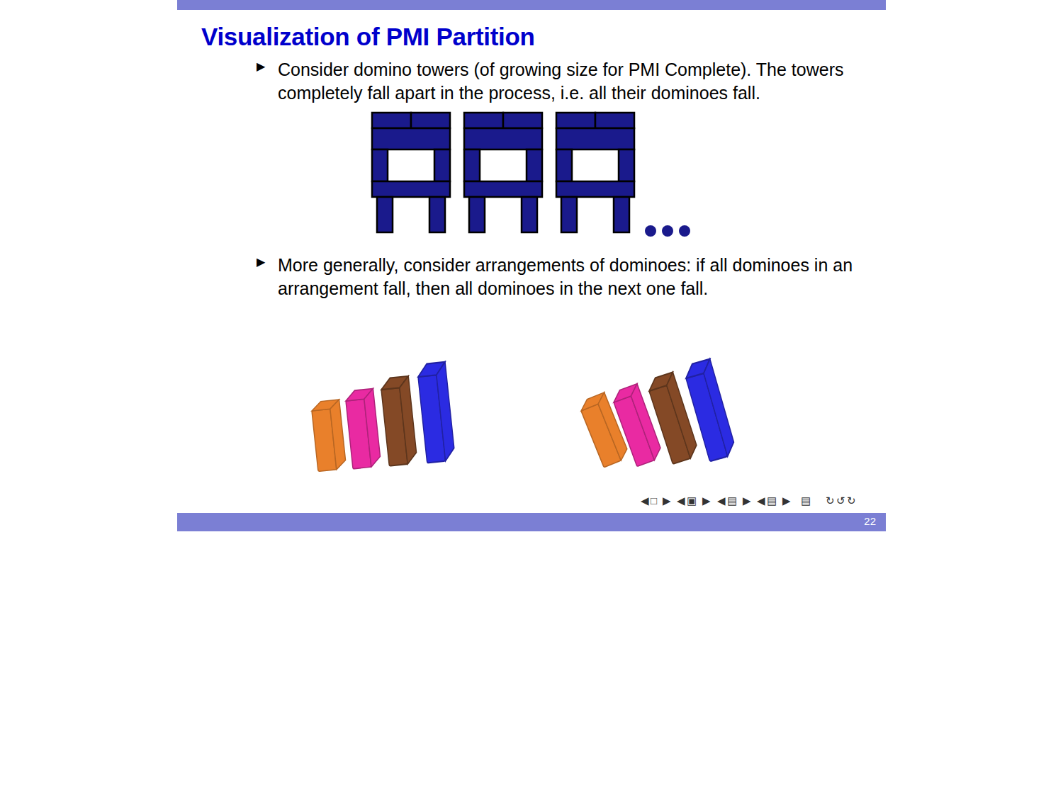Visualization of PMI Partition
Consider domino towers (of growing size for PMI Complete). The towers completely fall apart in the process, i.e. all their dominoes fall.
More generally, consider arrangements of dominoes: if all dominoes in an arrangement fall, then all dominoes in the next one fall.
◀□ ▶ ◀▣ ▶ ◀▤ ▶ ◀▤ ▶ ▤ ↻↺↻
22